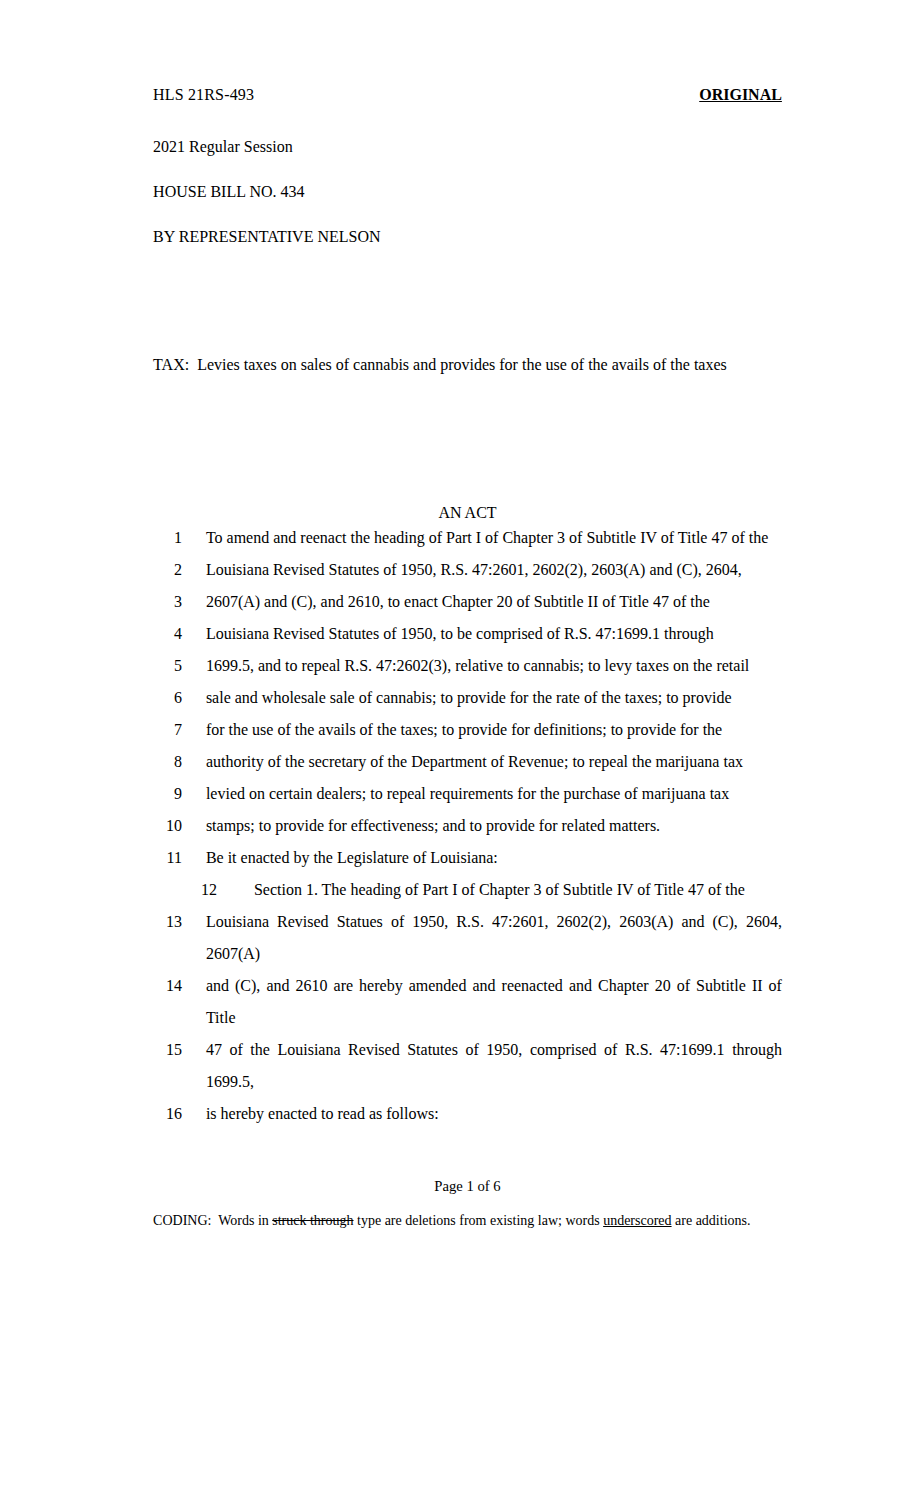HLS 21RS-493
ORIGINAL
2021 Regular Session
HOUSE BILL NO. 434
BY REPRESENTATIVE NELSON
TAX: Levies taxes on sales of cannabis and provides for the use of the avails of the taxes
AN ACT
To amend and reenact the heading of Part I of Chapter 3 of Subtitle IV of Title 47 of the
Louisiana Revised Statutes of 1950, R.S. 47:2601, 2602(2), 2603(A) and (C), 2604,
2607(A) and (C), and 2610, to enact Chapter 20 of Subtitle II of Title 47 of the
Louisiana Revised Statutes of 1950, to be comprised of R.S. 47:1699.1 through
1699.5, and to repeal R.S. 47:2602(3), relative to cannabis; to levy taxes on the retail
sale and wholesale sale of cannabis; to provide for the rate of the taxes; to provide
for the use of the avails of the taxes; to provide for definitions; to provide for the
authority of the secretary of the Department of Revenue; to repeal the marijuana tax
levied on certain dealers; to repeal requirements for the purchase of marijuana tax
stamps; to provide for effectiveness; and to provide for related matters.
Be it enacted by the Legislature of Louisiana:
Section 1. The heading of Part I of Chapter 3 of Subtitle IV of Title 47 of the
Louisiana Revised Statues of 1950, R.S. 47:2601, 2602(2), 2603(A) and (C), 2604, 2607(A)
and (C), and 2610 are hereby amended and reenacted and Chapter 20 of Subtitle II of Title
47 of the Louisiana Revised Statutes of 1950, comprised of R.S. 47:1699.1 through 1699.5,
is hereby enacted to read as follows:
Page 1 of 6
CODING: Words in struck through type are deletions from existing law; words underscored are additions.